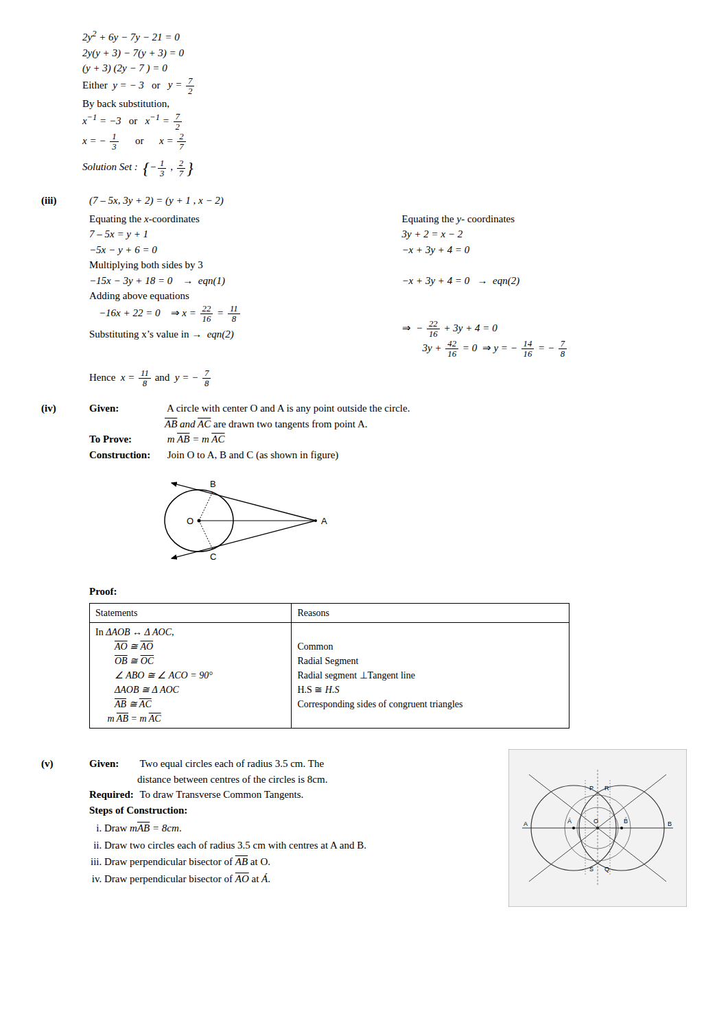2y2 + 6y − 7y − 21 = 0
2y(y + 3) − 7(y + 3) = 0
(y + 3) (2y − 7 ) = 0
Either y = − 3 or y = 72
By back substitution,
x−1 = −3 or x−1 = 72
x = − 13 or x = 27
Solution Set : {−13 , 27}
(iii)
(7 – 5x, 3y + 2) = (y + 1 , x − 2)
Equating the x-coordinates
7 – 5x = y + 1
−5x − y + 6 = 0
Multiplying both sides by 3
−15x − 3y + 18 = 0 → eqn(1)
Adding above equations
−16x + 22 = 0 ⇒ x = 2216 = 118
Substituting x’s value in → eqn(2)
Equating the y- coordinates
3y + 2 = x − 2
−x + 3y + 4 = 0
−x + 3y + 4 = 0 → eqn(2)
⇒ − 2216 + 3y + 4 = 0
3y + 4216 = 0 ⇒ y = − 1416 = − 78
Hence x = 118 and y = − 78
(iv)
Given: A circle with center O and A is any point outside the circle.
AB and AC are drawn two tangents from point A.
To Prove: m AB = m AC
Construction: Join O to A, B and C (as shown in figure)
O A B C
Proof:
| Statements | Reasons |
| --- | --- |
| In ΔAOB ↔ Δ AOC, AO ≅ AO OB ≅ OC ∠ ABO ≅ ∠ ACO = 90° ΔAOB ≅ Δ AOC AB ≅ AC m AB = m AC | Common Radial Segment Radial segment ⊥Tangent line H.S ≅ H.S Corresponding sides of congruent triangles |
(v)
A B Á B́ O P R S Q
Given: Two equal circles each of radius 3.5 cm. The
distance between centres of the circles is 8cm.
Required: To draw Transverse Common Tangents.
Steps of Construction:
Draw mAB = 8cm.
Draw two circles each of radius 3.5 cm with centres at A and B.
Draw perpendicular bisector of AB at O.
Draw perpendicular bisector of AO at Á.